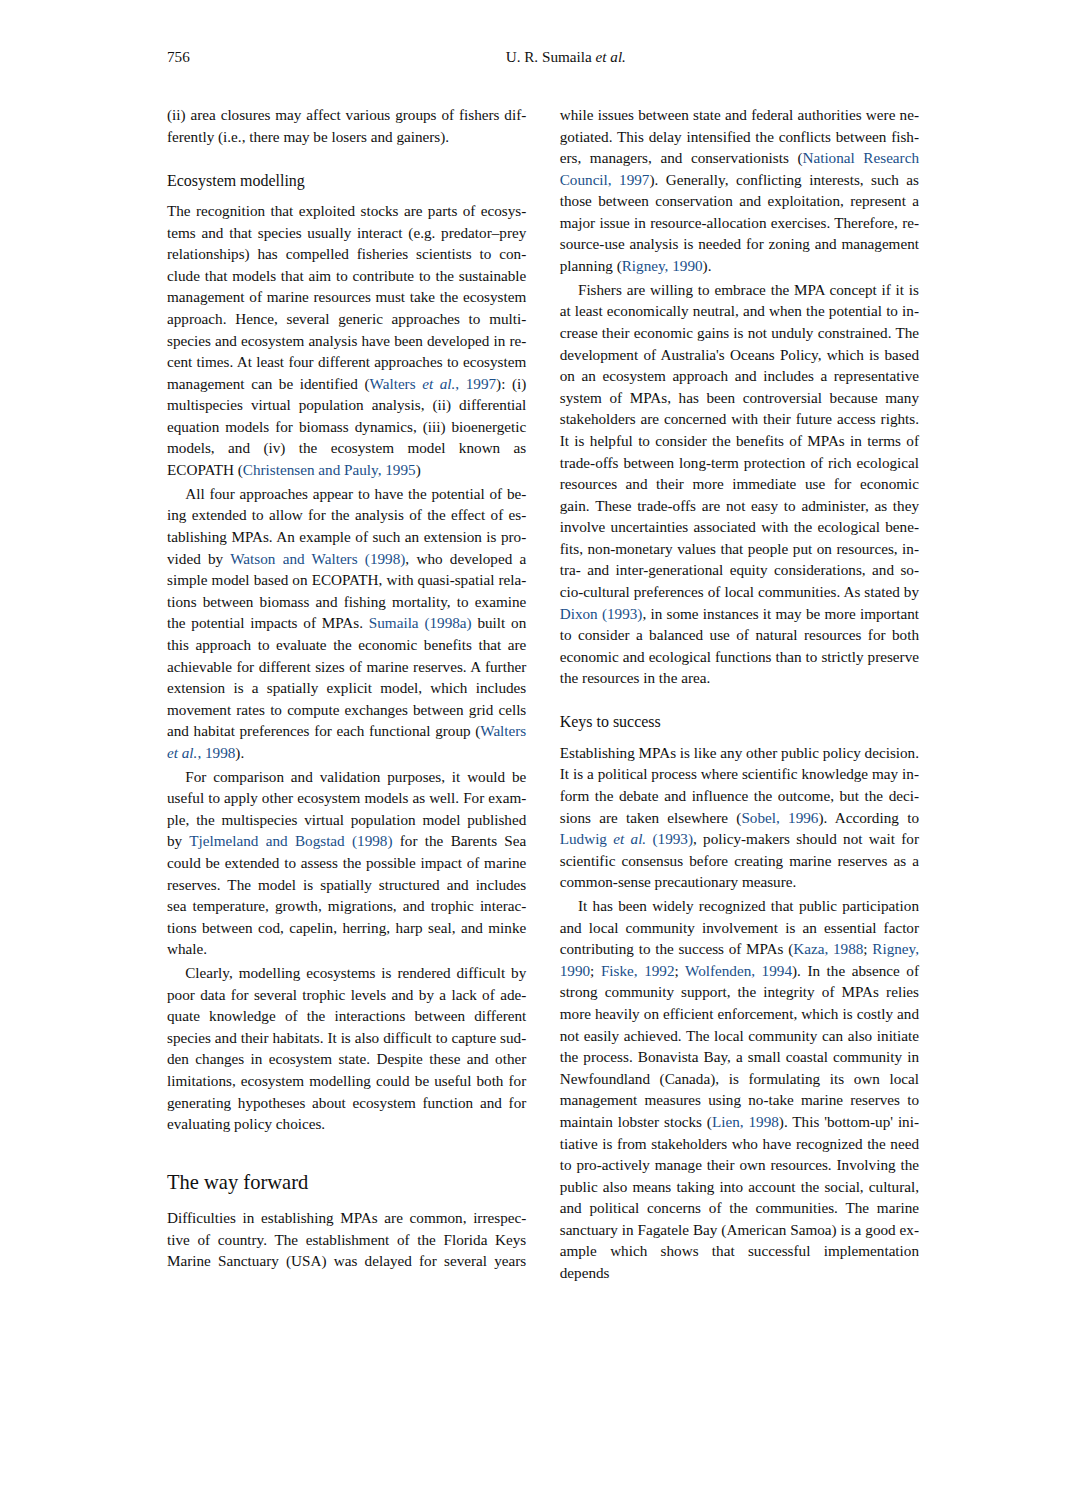756 U. R. Sumaila et al.
(ii) area closures may affect various groups of fishers differently (i.e., there may be losers and gainers).
Ecosystem modelling
The recognition that exploited stocks are parts of ecosystems and that species usually interact (e.g. predator–prey relationships) has compelled fisheries scientists to conclude that models that aim to contribute to the sustainable management of marine resources must take the ecosystem approach. Hence, several generic approaches to multispecies and ecosystem analysis have been developed in recent times. At least four different approaches to ecosystem management can be identified (Walters et al., 1997): (i) multispecies virtual population analysis, (ii) differential equation models for biomass dynamics, (iii) bioenergetic models, and (iv) the ecosystem model known as ECOPATH (Christensen and Pauly, 1995)
All four approaches appear to have the potential of being extended to allow for the analysis of the effect of establishing MPAs. An example of such an extension is provided by Watson and Walters (1998), who developed a simple model based on ECOPATH, with quasi-spatial relations between biomass and fishing mortality, to examine the potential impacts of MPAs. Sumaila (1998a) built on this approach to evaluate the economic benefits that are achievable for different sizes of marine reserves. A further extension is a spatially explicit model, which includes movement rates to compute exchanges between grid cells and habitat preferences for each functional group (Walters et al., 1998).
For comparison and validation purposes, it would be useful to apply other ecosystem models as well. For example, the multispecies virtual population model published by Tjelmeland and Bogstad (1998) for the Barents Sea could be extended to assess the possible impact of marine reserves. The model is spatially structured and includes sea temperature, growth, migrations, and trophic interactions between cod, capelin, herring, harp seal, and minke whale.
Clearly, modelling ecosystems is rendered difficult by poor data for several trophic levels and by a lack of adequate knowledge of the interactions between different species and their habitats. It is also difficult to capture sudden changes in ecosystem state. Despite these and other limitations, ecosystem modelling could be useful both for generating hypotheses about ecosystem function and for evaluating policy choices.
The way forward
Difficulties in establishing MPAs are common, irrespective of country. The establishment of the Florida Keys Marine Sanctuary (USA) was delayed for several years while issues between state and federal authorities were negotiated. This delay intensified the conflicts between fishers, managers, and conservationists (National Research Council, 1997). Generally, conflicting interests, such as those between conservation and exploitation, represent a major issue in resource-allocation exercises. Therefore, resource-use analysis is needed for zoning and management planning (Rigney, 1990).
Fishers are willing to embrace the MPA concept if it is at least economically neutral, and when the potential to increase their economic gains is not unduly constrained. The development of Australia's Oceans Policy, which is based on an ecosystem approach and includes a representative system of MPAs, has been controversial because many stakeholders are concerned with their future access rights. It is helpful to consider the benefits of MPAs in terms of trade-offs between long-term protection of rich ecological resources and their more immediate use for economic gain. These trade-offs are not easy to administer, as they involve uncertainties associated with the ecological benefits, non-monetary values that people put on resources, intra- and inter-generational equity considerations, and socio-cultural preferences of local communities. As stated by Dixon (1993), in some instances it may be more important to consider a balanced use of natural resources for both economic and ecological functions than to strictly preserve the resources in the area.
Keys to success
Establishing MPAs is like any other public policy decision. It is a political process where scientific knowledge may inform the debate and influence the outcome, but the decisions are taken elsewhere (Sobel, 1996). According to Ludwig et al. (1993), policy-makers should not wait for scientific consensus before creating marine reserves as a common-sense precautionary measure.
It has been widely recognized that public participation and local community involvement is an essential factor contributing to the success of MPAs (Kaza, 1988; Rigney, 1990; Fiske, 1992; Wolfenden, 1994). In the absence of strong community support, the integrity of MPAs relies more heavily on efficient enforcement, which is costly and not easily achieved. The local community can also initiate the process. Bonavista Bay, a small coastal community in Newfoundland (Canada), is formulating its own local management measures using no-take marine reserves to maintain lobster stocks (Lien, 1998). This 'bottom-up' initiative is from stakeholders who have recognized the need to pro-actively manage their own resources. Involving the public also means taking into account the social, cultural, and political concerns of the communities. The marine sanctuary in Fagatele Bay (American Samoa) is a good example which shows that successful implementation depends